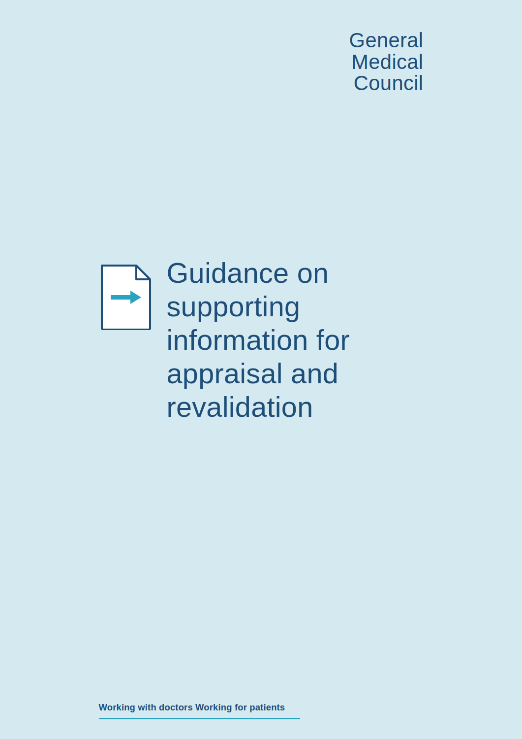General Medical Council
Guidance on supporting information for appraisal and revalidation
Working with doctors Working for patients